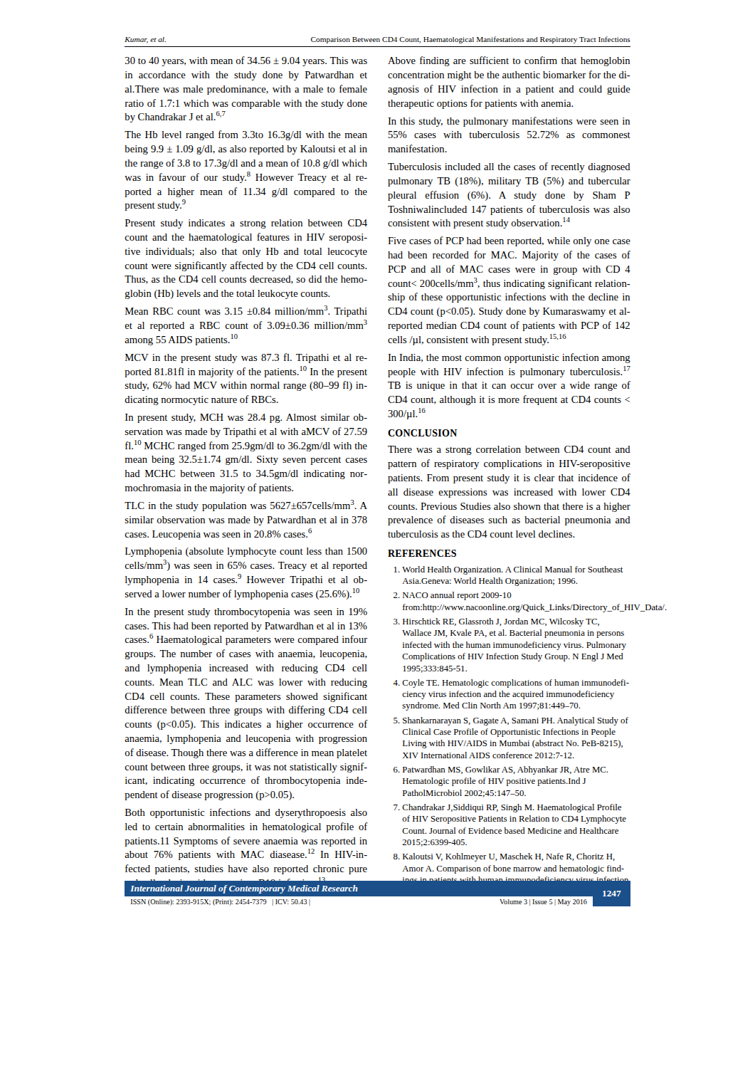Kumar, et al.
Comparison Between CD4 Count, Haematological Manifestations and Respiratory Tract Infections
30 to 40 years, with mean of 34.56 ± 9.04 years. This was in accordance with the study done by Patwardhan et al.There was male predominance, with a male to female ratio of 1.7:1 which was comparable with the study done by Chandrakar J et al.6,7
The Hb level ranged from 3.3to 16.3g/dl with the mean being 9.9 ± 1.09 g/dl, as also reported by Kaloutsi et al in the range of 3.8 to 17.3g/dl and a mean of 10.8 g/dl which was in favour of our study.8 However Treacy et al reported a higher mean of 11.34 g/dl compared to the present study.9
Present study indicates a strong relation between CD4 count and the haematological features in HIV seropositive individuals; also that only Hb and total leucocyte count were significantly affected by the CD4 cell counts. Thus, as the CD4 cell counts decreased, so did the hemoglobin (Hb) levels and the total leukocyte counts.
Mean RBC count was 3.15 ±0.84 million/mm3. Tripathi et al reported a RBC count of 3.09±0.36 million/mm3 among 55 AIDS patients.10
MCV in the present study was 87.3 fl. Tripathi et al reported 81.81fl in majority of the patients.10 In the present study, 62% had MCV within normal range (80–99 fl) indicating normocytic nature of RBCs.
In present study, MCH was 28.4 pg. Almost similar observation was made by Tripathi et al with aMCV of 27.59 fl.10 MCHC ranged from 25.9gm/dl to 36.2gm/dl with the mean being 32.5±1.74 gm/dl. Sixty seven percent cases had MCHC between 31.5 to 34.5gm/dl indicating normochromasia in the majority of patients.
TLC in the study population was 5627±657cells/mm3. A similar observation was made by Patwardhan et al in 378 cases. Leucopenia was seen in 20.8% cases.6
Lymphopenia (absolute lymphocyte count less than 1500 cells/mm3) was seen in 65% cases. Treacy et al reported lymphopenia in 14 cases.9 However Tripathi et al observed a lower number of lymphopenia cases (25.6%).10
In the present study thrombocytopenia was seen in 19% cases. This had been reported by Patwardhan et al in 13% cases.6 Haematological parameters were compared infour groups. The number of cases with anaemia, leucopenia, and lymphopenia increased with reducing CD4 cell counts. Mean TLC and ALC was lower with reducing CD4 cell counts. These parameters showed significant difference between three groups with differing CD4 cell counts (p<0.05). This indicates a higher occurrence of anaemia, lymphopenia and leucopenia with progression of disease. Though there was a difference in mean platelet count between three groups, it was not statistically significant, indicating occurrence of thrombocytopenia independent of disease progression (p>0.05).
Both opportunistic infections and dyserythropoesis also led to certain abnormalities in hematological profile of patients.11 Symptoms of severe anaemia was reported in about 76% patients with MAC diasease.12 In HIV-infected patients, studies have also reported chronic pure red cell aplasia with parvovirus B19 infection.13
Above finding are sufficient to confirm that hemoglobin concentration might be the authentic biomarker for the diagnosis of HIV infection in a patient and could guide therapeutic options for patients with anemia.
In this study, the pulmonary manifestations were seen in 55% cases with tuberculosis 52.72% as commonest manifestation.
Tuberculosis included all the cases of recently diagnosed pulmonary TB (18%), military TB (5%) and tubercular pleural effusion (6%). A study done by Sham P Toshniwalincluded 147 patients of tuberculosis was also consistent with present study observation.14
Five cases of PCP had been reported, while only one case had been recorded for MAC. Majority of the cases of PCP and all of MAC cases were in group with CD 4 count< 200cells/mm3, thus indicating significant relationship of these opportunistic infections with the decline in CD4 count (p<0.05). Study done by Kumaraswamy et alreported median CD4 count of patients with PCP of 142 cells /µl, consistent with present study.15,16
In India, the most common opportunistic infection among people with HIV infection is pulmonary tuberculosis.17 TB is unique in that it can occur over a wide range of CD4 count, although it is more frequent at CD4 counts < 300/µl.16
CONCLUSION
There was a strong correlation between CD4 count and pattern of respiratory complications in HIV-seropositive patients. From present study it is clear that incidence of all disease expressions was increased with lower CD4 counts. Previous Studies also shown that there is a higher prevalence of diseases such as bacterial pneumonia and tuberculosis as the CD4 count level declines.
REFERENCES
World Health Organization. A Clinical Manual for Southeast Asia.Geneva: World Health Organization; 1996.
NACO annual report 2009-10 from:http://www.nacoonline.org/Quick_Links/Directory_of_HIV_Data/.
Hirschtick RE, Glassroth J, Jordan MC, Wilcosky TC, Wallace JM, Kvale PA, et al. Bacterial pneumonia in persons infected with the human immunodeficiency virus. Pulmonary Complications of HIV Infection Study Group. N Engl J Med 1995;333:845-51.
Coyle TE. Hematologic complications of human immunodeficiency virus infection and the acquired immunodeficiency syndrome. Med Clin North Am 1997;81:449–70.
Shankarnarayan S, Gagate A, Samani PH. Analytical Study of Clinical Case Profile of Opportunistic Infections in People Living with HIV/AIDS in Mumbai (abstract No. PeB-8215), XIV International AIDS conference 2012:7-12.
Patwardhan MS, Gowlikar AS, Abhyankar JR, Atre MC. Hematologic profile of HIV positive patients.Ind J PatholMicrobiol 2002;45:147–50.
Chandrakar J,Siddiqui RP, Singh M. Haematological Profile of HIV Seropositive Patients in Relation to CD4 Lymphocyte Count. Journal of Evidence based Medicine and Healthcare 2015;2:6399-405.
Kaloutsi V, Kohlmeyer U, Maschek H, Nafe R, Choritz H, Amor A. Comparison of bone marrow and hematologic findings in patients with human immunodeficiency virus infection and those with myelodysplastic
International Journal of Contemporary Medical Research
ISSN (Online): 2393-915X; (Print): 2454-7379 | ICV: 50.43 | Volume 3 | Issue 5 | May 2016
1247